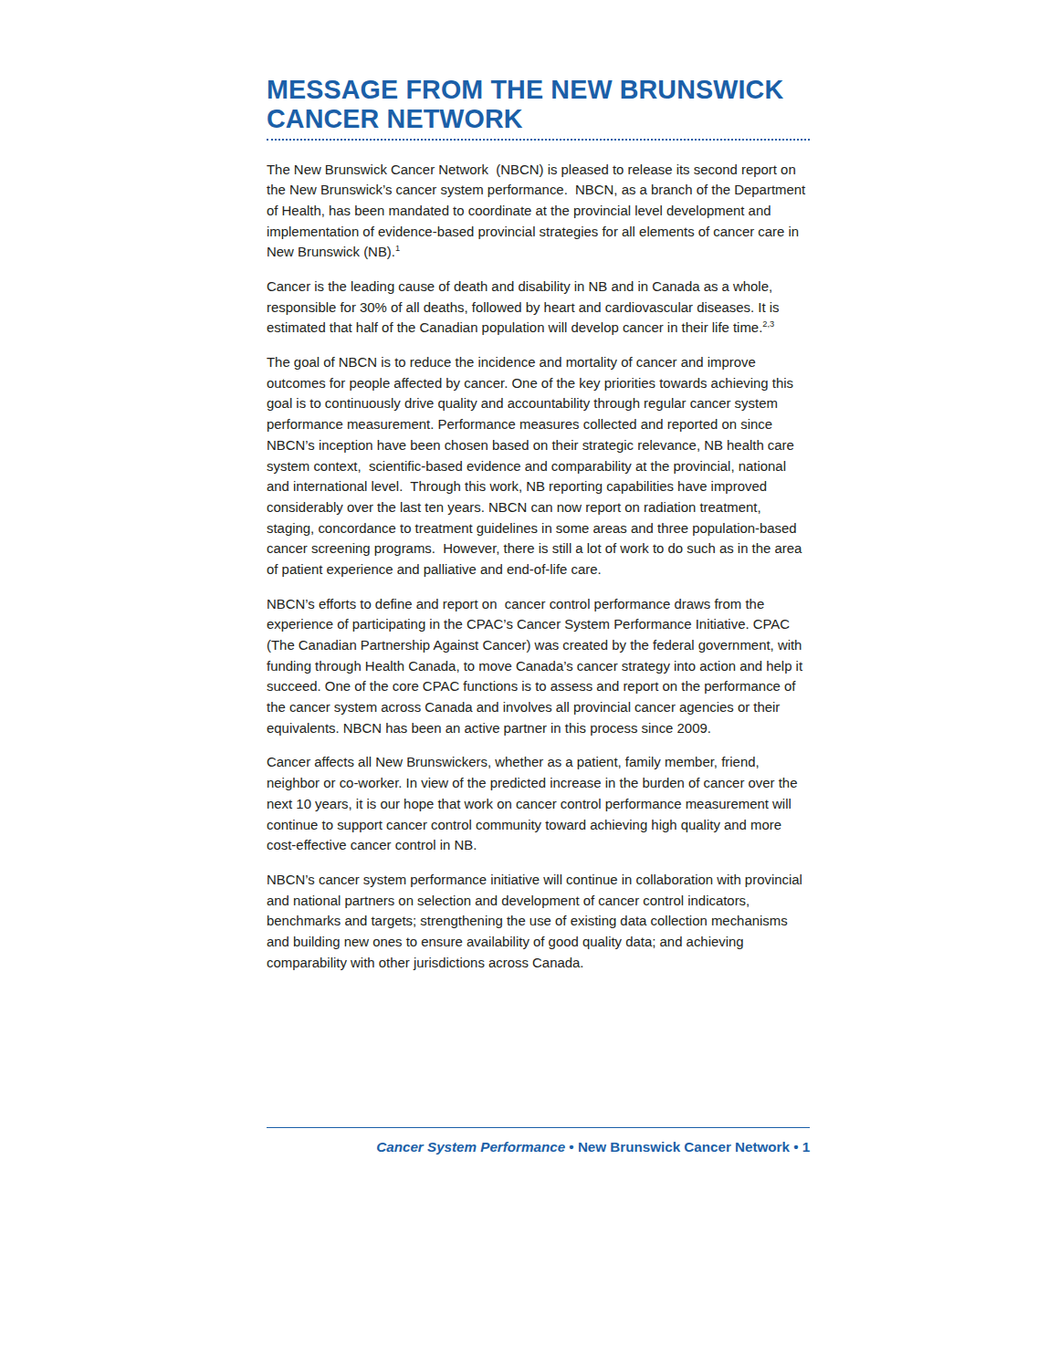MESSAGE FROM THE NEW BRUNSWICK CANCER NETWORK
The New Brunswick Cancer Network (NBCN) is pleased to release its second report on the New Brunswick’s cancer system performance. NBCN, as a branch of the Department of Health, has been mandated to coordinate at the provincial level development and implementation of evidence-based provincial strategies for all elements of cancer care in New Brunswick (NB).1
Cancer is the leading cause of death and disability in NB and in Canada as a whole, responsible for 30% of all deaths, followed by heart and cardiovascular diseases. It is estimated that half of the Canadian population will develop cancer in their life time.2,3
The goal of NBCN is to reduce the incidence and mortality of cancer and improve outcomes for people affected by cancer. One of the key priorities towards achieving this goal is to continuously drive quality and accountability through regular cancer system performance measurement. Performance measures collected and reported on since NBCN’s inception have been chosen based on their strategic relevance, NB health care system context, scientific-based evidence and comparability at the provincial, national and international level. Through this work, NB reporting capabilities have improved considerably over the last ten years. NBCN can now report on radiation treatment, staging, concordance to treatment guidelines in some areas and three population-based cancer screening programs. However, there is still a lot of work to do such as in the area of patient experience and palliative and end-of-life care.
NBCN’s efforts to define and report on cancer control performance draws from the experience of participating in the CPAC’s Cancer System Performance Initiative. CPAC (The Canadian Partnership Against Cancer) was created by the federal government, with funding through Health Canada, to move Canada’s cancer strategy into action and help it succeed. One of the core CPAC functions is to assess and report on the performance of the cancer system across Canada and involves all provincial cancer agencies or their equivalents. NBCN has been an active partner in this process since 2009.
Cancer affects all New Brunswickers, whether as a patient, family member, friend, neighbor or co-worker. In view of the predicted increase in the burden of cancer over the next 10 years, it is our hope that work on cancer control performance measurement will continue to support cancer control community toward achieving high quality and more cost-effective cancer control in NB.
NBCN’s cancer system performance initiative will continue in collaboration with provincial and national partners on selection and development of cancer control indicators, benchmarks and targets; strengthening the use of existing data collection mechanisms and building new ones to ensure availability of good quality data; and achieving comparability with other jurisdictions across Canada.
Cancer System Performance • New Brunswick Cancer Network • 1